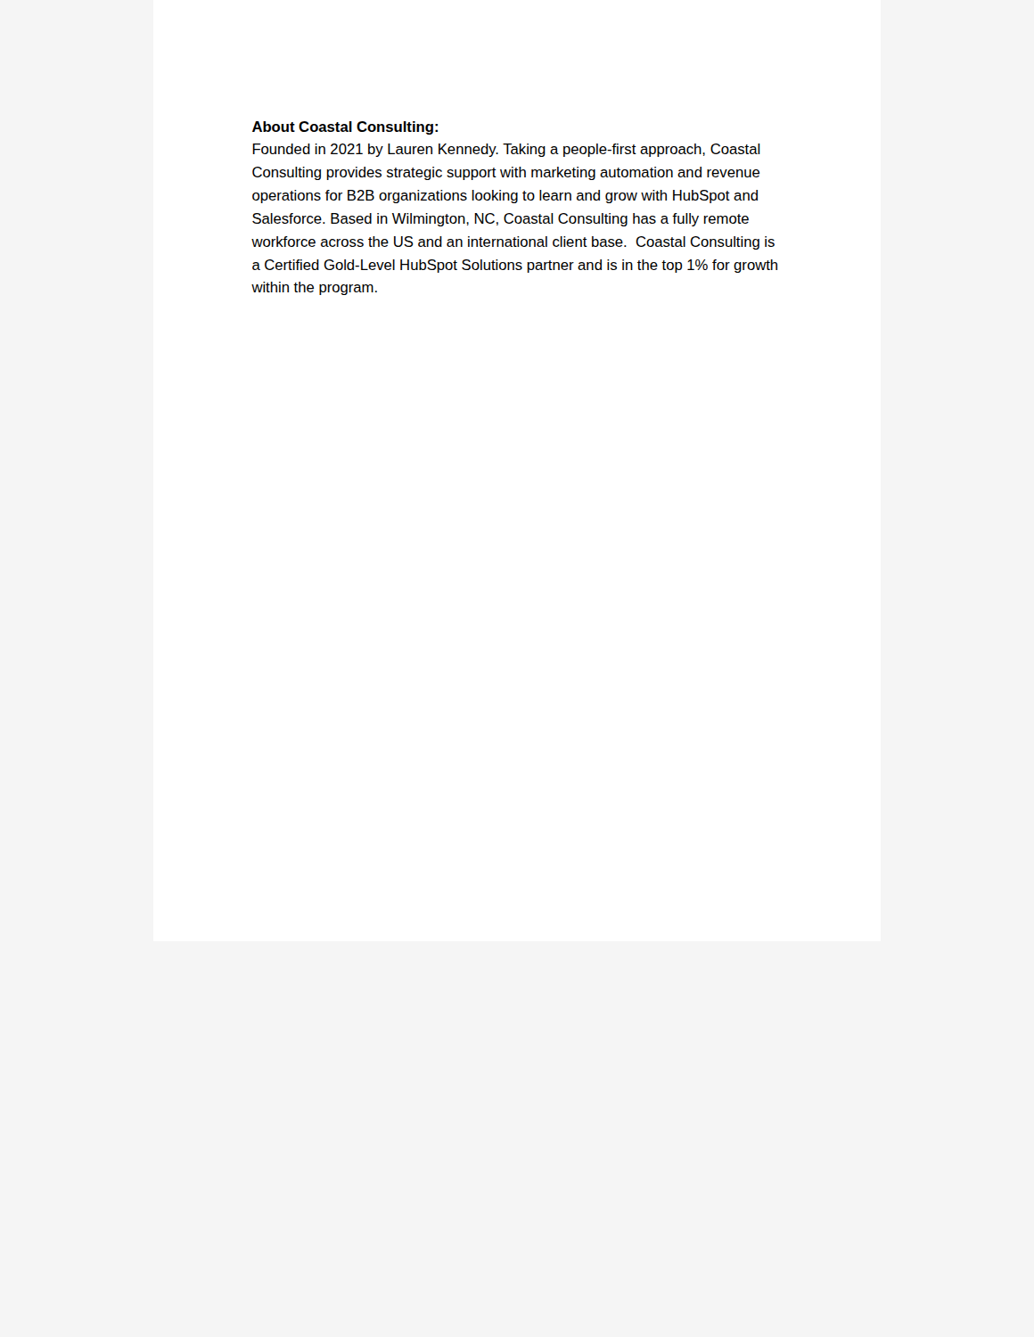About Coastal Consulting:
Founded in 2021 by Lauren Kennedy. Taking a people-first approach, Coastal Consulting provides strategic support with marketing automation and revenue operations for B2B organizations looking to learn and grow with HubSpot and Salesforce. Based in Wilmington, NC, Coastal Consulting has a fully remote workforce across the US and an international client base. Coastal Consulting is a Certified Gold-Level HubSpot Solutions partner and is in the top 1% for growth within the program.